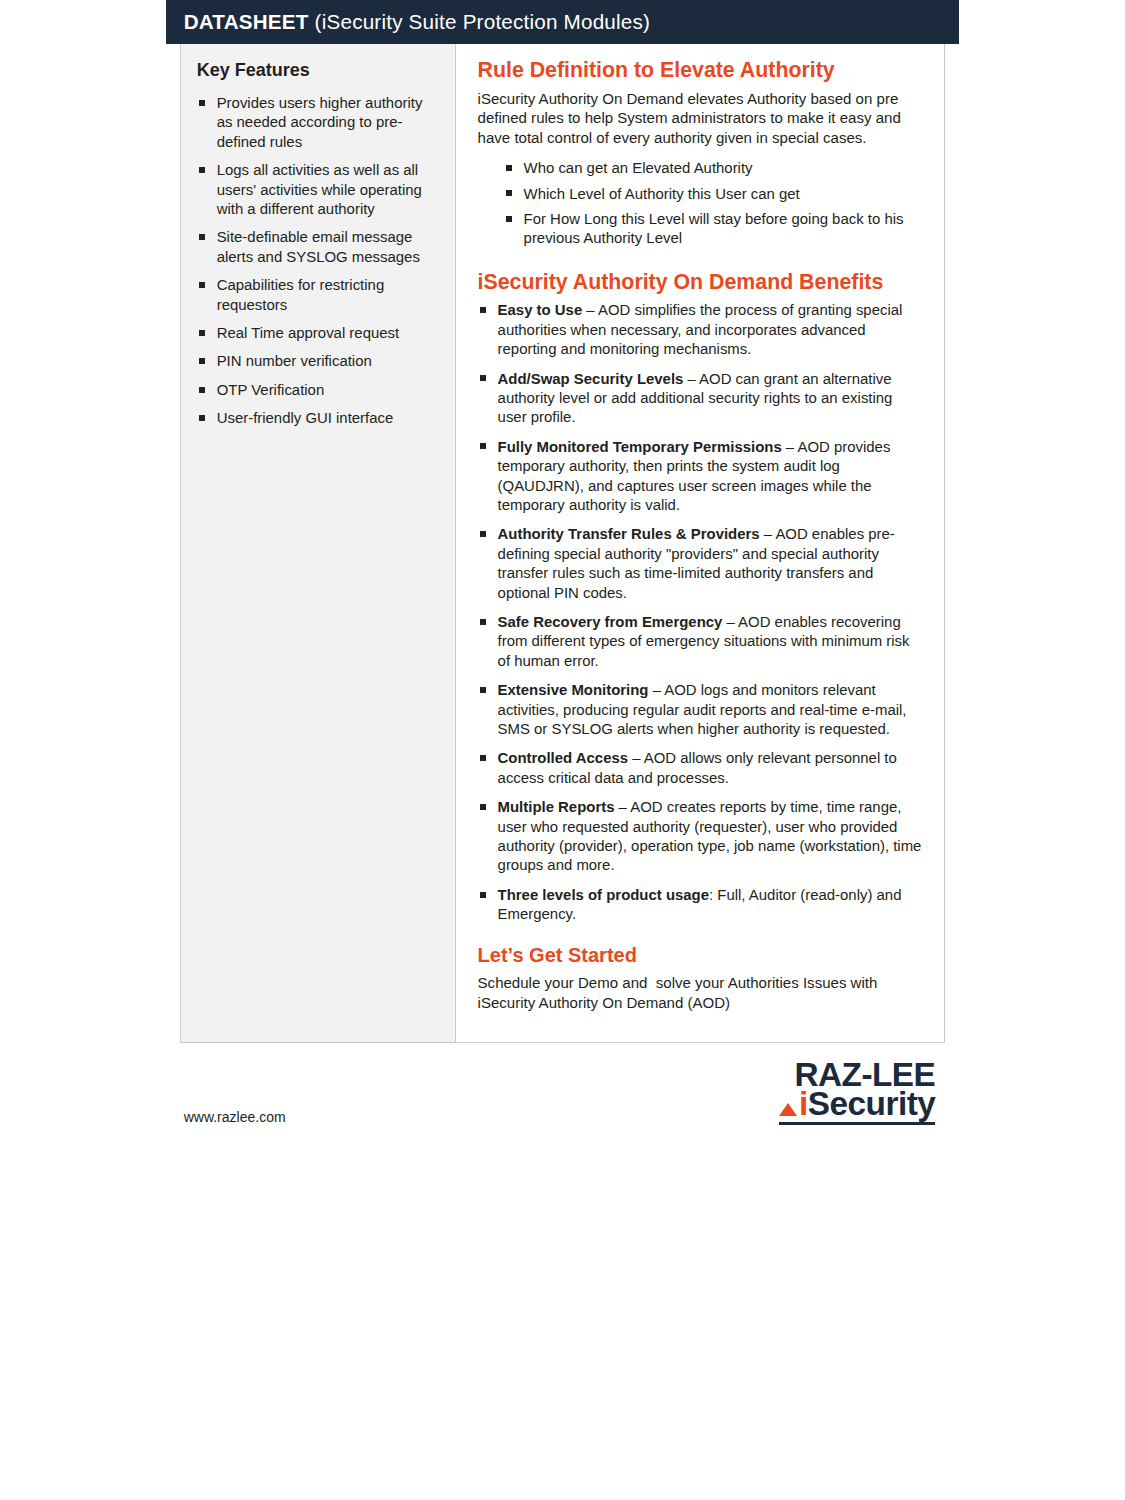DATASHEET (iSecurity Suite Protection Modules)
Key Features
Provides users higher authority as needed according to pre-defined rules
Logs all activities as well as all users' activities while operating with a different authority
Site-definable email message alerts and SYSLOG messages
Capabilities for restricting requestors
Real Time approval request
PIN number verification
OTP Verification
User-friendly GUI interface
Rule Definition to Elevate Authority
iSecurity Authority On Demand elevates Authority based on pre defined rules to help System administrators to make it easy and have total control of every authority given in special cases.
Who can get an Elevated Authority
Which Level of Authority this User can get
For How Long this Level will stay before going back to his previous Authority Level
iSecurity Authority On Demand Benefits
Easy to Use – AOD simplifies the process of granting special authorities when necessary, and incorporates advanced reporting and monitoring mechanisms.
Add/Swap Security Levels – AOD can grant an alternative authority level or add additional security rights to an existing user profile.
Fully Monitored Temporary Permissions – AOD provides temporary authority, then prints the system audit log (QAUDJRN), and captures user screen images while the temporary authority is valid.
Authority Transfer Rules & Providers – AOD enables pre-defining special authority "providers" and special authority transfer rules such as time-limited authority transfers and optional PIN codes.
Safe Recovery from Emergency – AOD enables recovering from different types of emergency situations with minimum risk of human error.
Extensive Monitoring – AOD logs and monitors relevant activities, producing regular audit reports and real-time e-mail, SMS or SYSLOG alerts when higher authority is requested.
Controlled Access – AOD allows only relevant personnel to access critical data and processes.
Multiple Reports – AOD creates reports by time, time range, user who requested authority (requester), user who provided authority (provider), operation type, job name (workstation), time groups and more.
Three levels of product usage: Full, Auditor (read-only) and Emergency.
Let’s Get Started
Schedule your Demo and solve your Authorities Issues with iSecurity Authority On Demand (AOD)
www.razlee.com
RAZ-LEE i Security